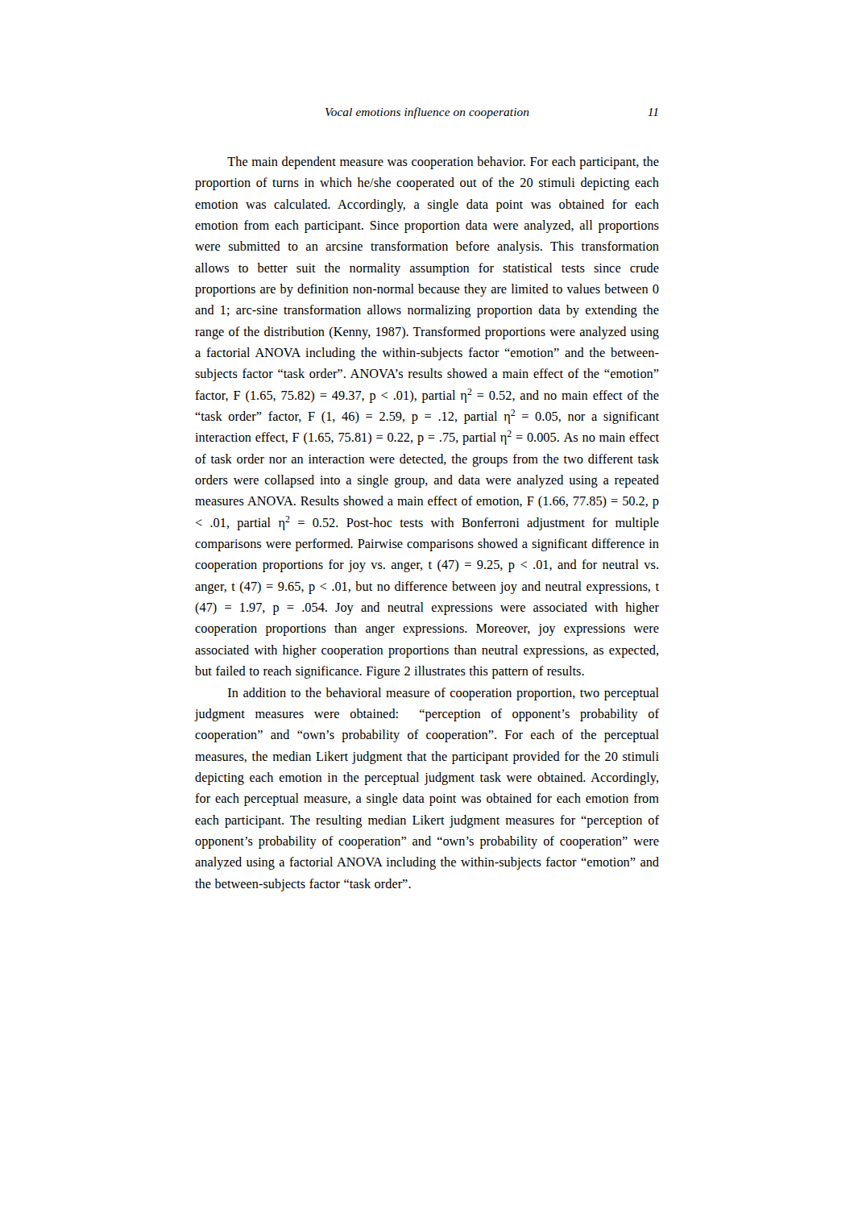Vocal emotions influence on cooperation 11
The main dependent measure was cooperation behavior. For each participant, the proportion of turns in which he/she cooperated out of the 20 stimuli depicting each emotion was calculated. Accordingly, a single data point was obtained for each emotion from each participant. Since proportion data were analyzed, all proportions were submitted to an arcsine transformation before analysis. This transformation allows to better suit the normality assumption for statistical tests since crude proportions are by definition non-normal because they are limited to values between 0 and 1; arc-sine transformation allows normalizing proportion data by extending the range of the distribution (Kenny, 1987). Transformed proportions were analyzed using a factorial ANOVA including the within-subjects factor “emotion” and the between-subjects factor “task order”. ANOVA’s results showed a main effect of the “emotion” factor, F (1.65, 75.82) = 49.37, p < .01), partial η2 = 0.52, and no main effect of the “task order” factor, F (1, 46) = 2.59, p = .12, partial η2 = 0.05, nor a significant interaction effect, F (1.65, 75.81) = 0.22, p = .75, partial η2 = 0.005. As no main effect of task order nor an interaction were detected, the groups from the two different task orders were collapsed into a single group, and data were analyzed using a repeated measures ANOVA. Results showed a main effect of emotion, F (1.66, 77.85) = 50.2, p < .01, partial η2 = 0.52. Post-hoc tests with Bonferroni adjustment for multiple comparisons were performed. Pairwise comparisons showed a significant difference in cooperation proportions for joy vs. anger, t (47) = 9.25, p < .01, and for neutral vs. anger, t (47) = 9.65, p < .01, but no difference between joy and neutral expressions, t (47) = 1.97, p = .054. Joy and neutral expressions were associated with higher cooperation proportions than anger expressions. Moreover, joy expressions were associated with higher cooperation proportions than neutral expressions, as expected, but failed to reach significance. Figure 2 illustrates this pattern of results.
In addition to the behavioral measure of cooperation proportion, two perceptual judgment measures were obtained: “perception of opponent’s probability of cooperation” and “own’s probability of cooperation”. For each of the perceptual measures, the median Likert judgment that the participant provided for the 20 stimuli depicting each emotion in the perceptual judgment task were obtained. Accordingly, for each perceptual measure, a single data point was obtained for each emotion from each participant. The resulting median Likert judgment measures for “perception of opponent’s probability of cooperation” and “own’s probability of cooperation” were analyzed using a factorial ANOVA including the within-subjects factor “emotion” and the between-subjects factor “task order”.